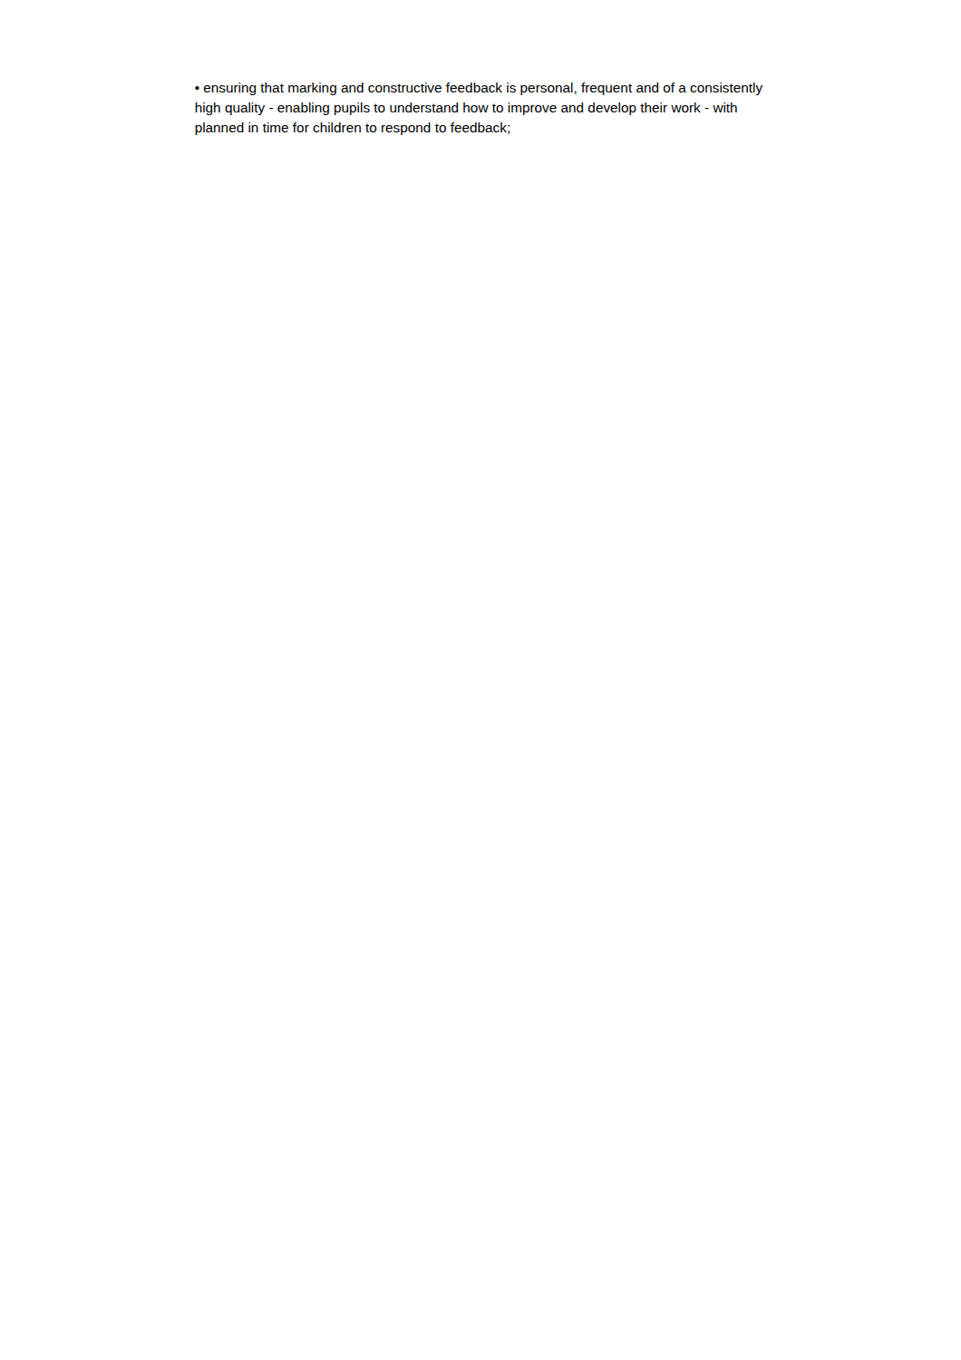• ensuring that marking and constructive feedback is personal, frequent and of a consistently high quality - enabling pupils to understand how to improve and develop their work - with planned in time for children to respond to feedback;